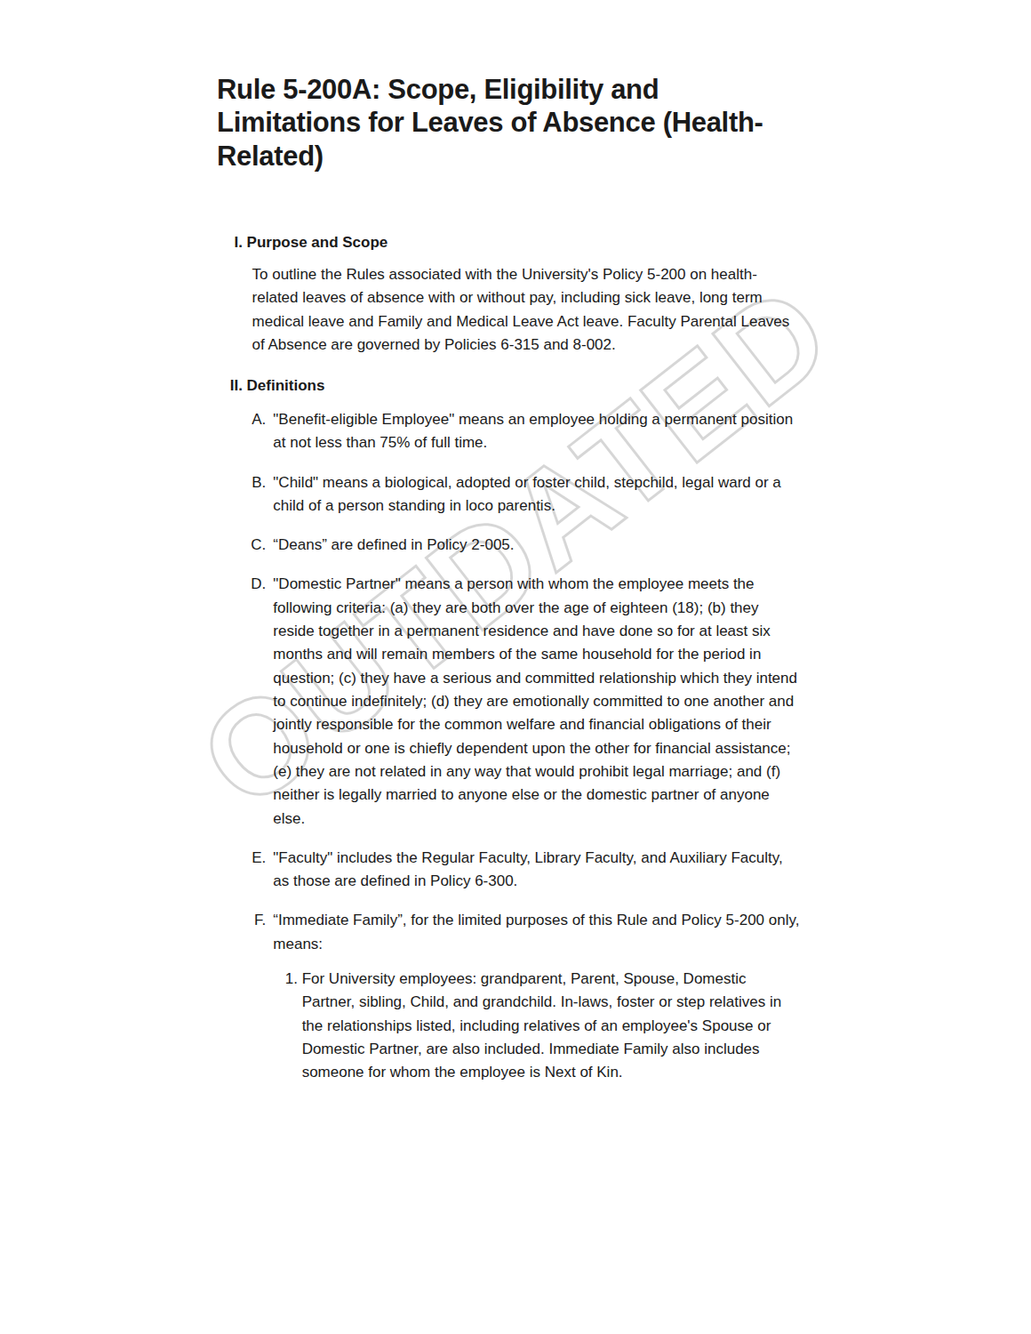OUTDATED
Rule 5-200A: Scope, Eligibility and Limitations for Leaves of Absence (Health-Related)
Purpose and Scope
To outline the Rules associated with the University's Policy 5-200 on health-related leaves of absence with or without pay, including sick leave, long term medical leave and Family and Medical Leave Act leave. Faculty Parental Leaves of Absence are governed by Policies 6-315 and 8-002.
Definitions
"Benefit-eligible Employee" means an employee holding a permanent position at not less than 75% of full time.
"Child" means a biological, adopted or foster child, stepchild, legal ward or a child of a person standing in loco parentis.
“Deans” are defined in Policy 2-005.
"Domestic Partner" means a person with whom the employee meets the following criteria: (a) they are both over the age of eighteen (18); (b) they reside together in a permanent residence and have done so for at least six months and will remain members of the same household for the period in question; (c) they have a serious and committed relationship which they intend to continue indefinitely; (d) they are emotionally committed to one another and jointly responsible for the common welfare and financial obligations of their household or one is chiefly dependent upon the other for financial assistance; (e) they are not related in any way that would prohibit legal marriage; and (f) neither is legally married to anyone else or the domestic partner of anyone else.
"Faculty" includes the Regular Faculty, Library Faculty, and Auxiliary Faculty, as those are defined in Policy 6-300.
“Immediate Family”, for the limited purposes of this Rule and Policy 5-200 only, means:
For University employees: grandparent, Parent, Spouse, Domestic Partner, sibling, Child, and grandchild. In-laws, foster or step relatives in the relationships listed, including relatives of an employee's Spouse or Domestic Partner, are also included. Immediate Family also includes someone for whom the employee is Next of Kin.